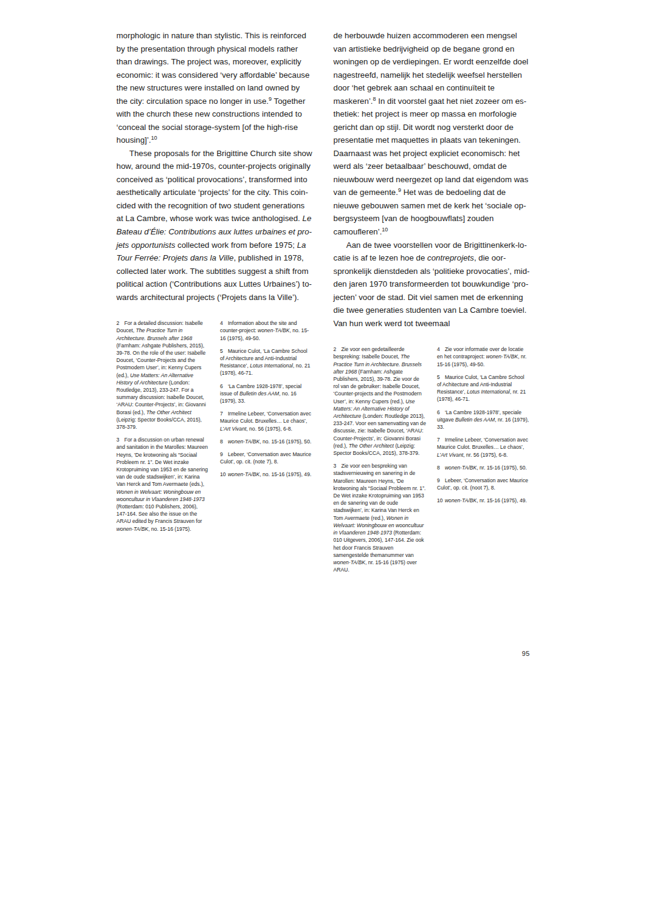morphologic in nature than stylistic. This is reinforced by the presentation through physical models rather than drawings. The project was, moreover, explicitly economic: it was considered ‘very affordable’ because the new structures were installed on land owned by the city: circulation space no longer in use.9 Together with the church these new constructions intended to ‘conceal the social storage-system [of the high-rise housing]’.10
These proposals for the Brigittine Church site show how, around the mid-1970s, counter-projects originally conceived as ‘political provocations’, transformed into aesthetically articulate ‘projects’ for the city. This coincided with the recognition of two student generations at La Cambre, whose work was twice anthologised. Le Bateau d’Élie: Contributions aux luttes urbaines et projets opportunists collected work from before 1975; La Tour Ferrée: Projets dans la Ville, published in 1978, collected later work. The subtitles suggest a shift from political action (‘Contributions aux Luttes Urbaines’) towards architectural projects (‘Projets dans la Ville’).
2 For a detailed discussion: Isabelle Doucet, The Practice Turn in Architecture. Brussels after 1968 (Farnham: Ashgate Publishers, 2015), 39-78. On the role of the user: Isabelle Doucet, ‘Counter-Projects and the Postmodern User’, in: Kenny Cupers (ed.), Use Matters: An Alternative History of Architecture (London: Routledge, 2013), 233-247. For a summary discussion: Isabelle Doucet, ‘ARAU: Counter-Projects’, in: Giovanni Borasi (ed.), The Other Architect (Leipzig: Spector Books/CCA, 2015), 378-379.
3 For a discussion on urban renewal and sanitation in the Marolles: Maureen Heyns, ‘De krotwoning als “Sociaal Probleem nr. 1”. De Wet inzake Krotopruiming van 1953 en de sanering van de oude stadswijken’, in: Karina Van Herck and Tom Avermaete (eds.), Wonen in Welvaart: Woningbouw en wooncultuur in Vlaanderen 1948-1973 (Rotterdam: 010 Publishers, 2006), 147-164. See also the issue on the ARAU edited by Francis Strauven for wonen-TA/BK, no. 15-16 (1975).
4 Information about the site and counter-project: wonen-TA/BK, no. 15-16 (1975), 49-50.
5 Maurice Culot, ‘La Cambre School of Architecture and Anti-Industrial Resistance’, Lotus International, no. 21 (1978), 46-71.
6‘La Cambre 1928-1978’, special issue of Bulletin des AAM, no. 16 (1979), 33.
7 Irmeline Lebeer, ‘Conversation avec Maurice Culot. Bruxelles… Le chaos’, L’Art Vivant, no. 56 (1975), 6-8.
8 wonen-TA/BK, no. 15-16 (1975), 50.
9 Lebeer, ‘Conversation avec Maurice Culot’, op. cit. (note 7), 8.
10 wonen-TA/BK, no. 15-16 (1975), 49.
de herbouwde huizen accommoderen een mengsel van artistieke bedrijvigheid op de begane grond en woningen op de verdiepingen. Er wordt eenzelfde doel nagestreefd, namelijk het stedelijk weefsel herstellen door ‘het gebrek aan schaal en continuïteit te maskeren’.8 In dit voorstel gaat het niet zozeer om esthetiek: het project is meer op massa en morfologie gericht dan op stijl. Dit wordt nog versterkt door de presentatie met maquettes in plaats van tekeningen. Daarnaast was het project expliciet economisch: het werd als ‘zeer betaalbaar’ beschouwd, omdat de nieuwbouw werd neergezet op land dat eigendom was van de gemeente.9 Het was de bedoeling dat de nieuwe gebouwen samen met de kerk het ‘sociale opbergsysteem [van de hoogbouwflats] zouden camoufleren’.10
Aan de twee voorstellen voor de Brigittinenkerk-locatie is af te lezen hoe de contreprojets, die oorspronkelijk dienstdeden als ‘politieke provocaties’, midden jaren 1970 transformeerden tot bouwkundige ‘projecten’ voor de stad. Dit viel samen met de erkenning die twee generaties studenten van La Cambre toeviel. Van hun werk werd tot tweemaal
2 Zie voor een gedetailleerde bespreking: Isabelle Doucet, The Practice Turn in Architecture. Brussels after 1968 (Farnham: Ashgate Publishers, 2015), 39-78. Zie voor de rol van de gebruiker: Isabelle Doucet, ‘Counter-projects and the Postmodern User’, in: Kenny Cupers (red.), Use Matters: An Alternative History of Architecture (Londen: Routledge 2013), 233-247. Voor een samenvatting van de discussie, zie: Isabelle Doucet, ‘ARAU: Counter-Projects’, in: Giovanni Borasi (red.), The Other Architect (Leipzig: Spector Books/CCA, 2015), 378-379.
3 Zie voor een bespreking van stadsvernieuwing en sanering in de Marollen: Maureen Heyns, ‘De krotwoning als “Sociaal Probleem nr. 1”. De Wet inzake Krotopruiming van 1953 en de sanering van de oude stadswijken’, in: Karina Van Herck en Tom Avermaete (red.), Wonen in Welvaart: Woningbouw en wooncultuur in Vlaanderen 1948-1973 (Rotterdam: 010 Uitgevers, 2006), 147-164. Zie ook het door Francis Strauven samengestelde themanummer van wonen-TA/BK, nr. 15-16 (1975) over ARAU.
4 Zie voor informatie over de locatie en het contraproject: wonen-TA/BK, nr. 15-16 (1975), 49-50.
5 Maurice Culot, ‘La Cambre School of Achitecture and Anti-Industrial Resistance’, Lotus International, nr. 21 (1978), 46-71.
6‘La Cambre 1928-1978’, speciale uitgave Bulletin des AAM, nr. 16 (1979), 33.
7 Irmeline Lebeer, ‘Conversation avec Maurice Culot. Bruxelles… Le chaos’, L’Art Vivant, nr. 56 (1975), 6-8.
8 wonen-TA/BK, nr. 15-16 (1975), 50.
9 Lebeer, ‘Conversation avec Maurice Culot’, op. cit. (noot 7), 8.
10 wonen-TA/BK, nr. 15-16 (1975), 49.
95